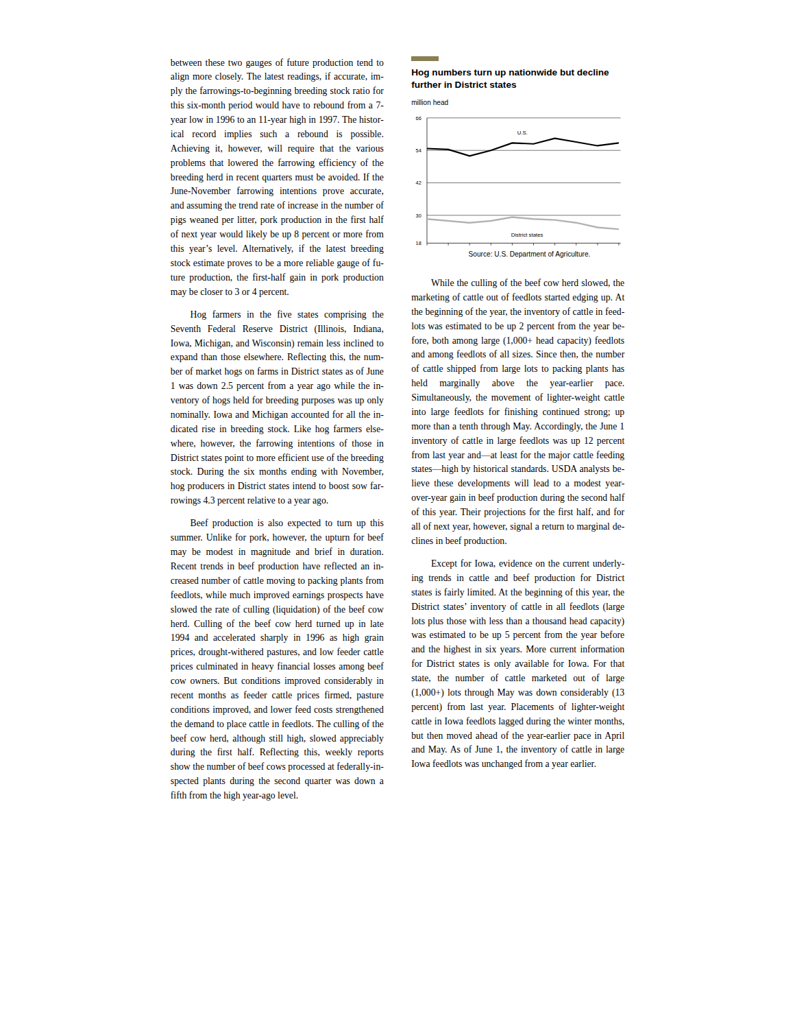between these two gauges of future production tend to align more closely. The latest readings, if accurate, imply the farrowings-to-beginning breeding stock ratio for this six-month period would have to rebound from a 7-year low in 1996 to an 11-year high in 1997. The historical record implies such a rebound is possible. Achieving it, however, will require that the various problems that lowered the farrowing efficiency of the breeding herd in recent quarters must be avoided. If the June-November farrowing intentions prove accurate, and assuming the trend rate of increase in the number of pigs weaned per litter, pork production in the first half of next year would likely be up 8 percent or more from this year’s level. Alternatively, if the latest breeding stock estimate proves to be a more reliable gauge of future production, the first-half gain in pork production may be closer to 3 or 4 percent.
Hog farmers in the five states comprising the Seventh Federal Reserve District (Illinois, Indiana, Iowa, Michigan, and Wisconsin) remain less inclined to expand than those elsewhere. Reflecting this, the number of market hogs on farms in District states as of June 1 was down 2.5 percent from a year ago while the inventory of hogs held for breeding purposes was up only nominally. Iowa and Michigan accounted for all the indicated rise in breeding stock. Like hog farmers elsewhere, however, the farrowing intentions of those in District states point to more efficient use of the breeding stock. During the six months ending with November, hog producers in District states intend to boost sow farrowings 4.3 percent relative to a year ago.
Beef production is also expected to turn up this summer. Unlike for pork, however, the upturn for beef may be modest in magnitude and brief in duration. Recent trends in beef production have reflected an increased number of cattle moving to packing plants from feedlots, while much improved earnings prospects have slowed the rate of culling (liquidation) of the beef cow herd. Culling of the beef cow herd turned up in late 1994 and accelerated sharply in 1996 as high grain prices, drought-withered pastures, and low feeder cattle prices culminated in heavy financial losses among beef cow owners. But conditions improved considerably in recent months as feeder cattle prices firmed, pasture conditions improved, and lower feed costs strengthened the demand to place cattle in feedlots. The culling of the beef cow herd, although still high, slowed appreciably during the first half. Reflecting this, weekly reports show the number of beef cows processed at federally-inspected plants during the second quarter was down a fifth from the high year-ago level.
Hog numbers turn up nationwide but decline
further in District states
million head
66 54 42 30 18 1988 '89 '90 '91 '92 '93 '94 '95 '96 '97 U.S. District states
Source: U.S. Department of Agriculture.
While the culling of the beef cow herd slowed, the marketing of cattle out of feedlots started edging up. At the beginning of the year, the inventory of cattle in feedlots was estimated to be up 2 percent from the year before, both among large (1,000+ head capacity) feedlots and among feedlots of all sizes. Since then, the number of cattle shipped from large lots to packing plants has held marginally above the year-earlier pace. Simultaneously, the movement of lighter-weight cattle into large feedlots for finishing continued strong; up more than a tenth through May. Accordingly, the June 1 inventory of cattle in large feedlots was up 12 percent from last year and—at least for the major cattle feeding states—high by historical standards. USDA analysts believe these developments will lead to a modest year-over-year gain in beef production during the second half of this year. Their projections for the first half, and for all of next year, however, signal a return to marginal declines in beef production.
Except for Iowa, evidence on the current underlying trends in cattle and beef production for District states is fairly limited. At the beginning of this year, the District states’ inventory of cattle in all feedlots (large lots plus those with less than a thousand head capacity) was estimated to be up 5 percent from the year before and the highest in six years. More current information for District states is only available for Iowa. For that state, the number of cattle marketed out of large (1,000+) lots through May was down considerably (13 percent) from last year. Placements of lighter-weight cattle in Iowa feedlots lagged during the winter months, but then moved ahead of the year-earlier pace in April and May. As of June 1, the inventory of cattle in large Iowa feedlots was unchanged from a year earlier.